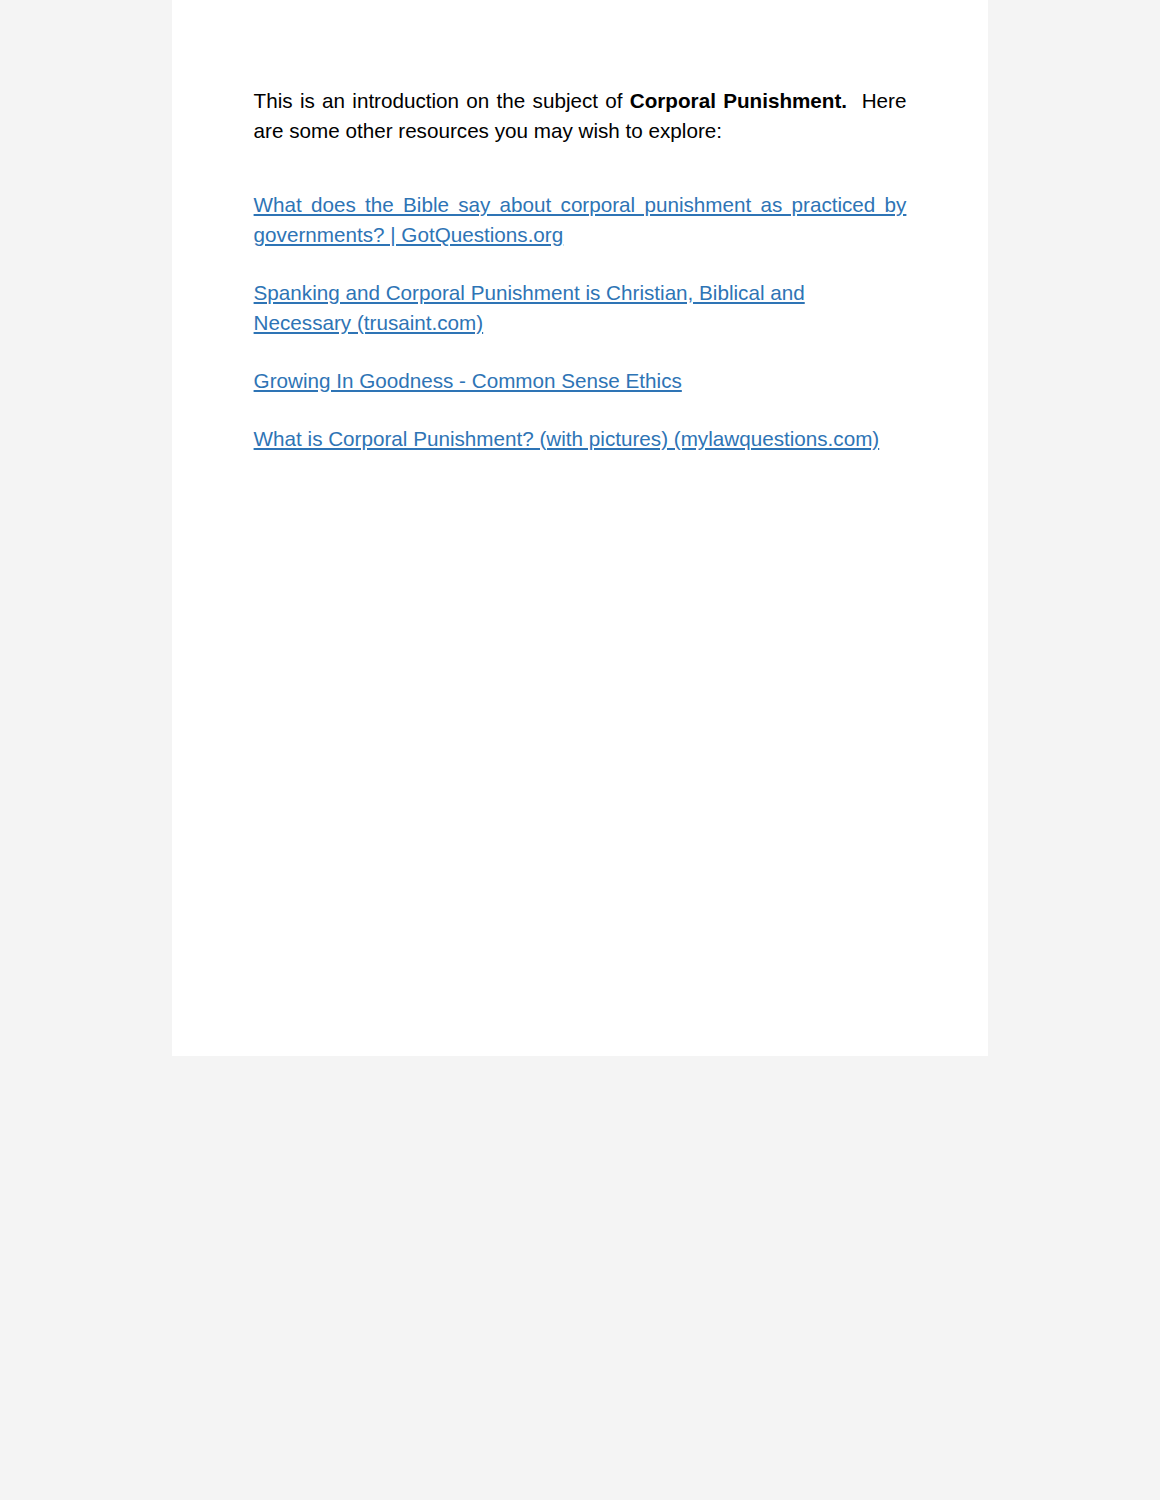This is an introduction on the subject of Corporal Punishment. Here are some other resources you may wish to explore:
What does the Bible say about corporal punishment as practiced by governments? | GotQuestions.org
Spanking and Corporal Punishment is Christian, Biblical and Necessary (trusaint.com)
Growing In Goodness - Common Sense Ethics
What is Corporal Punishment? (with pictures) (mylawquestions.com)